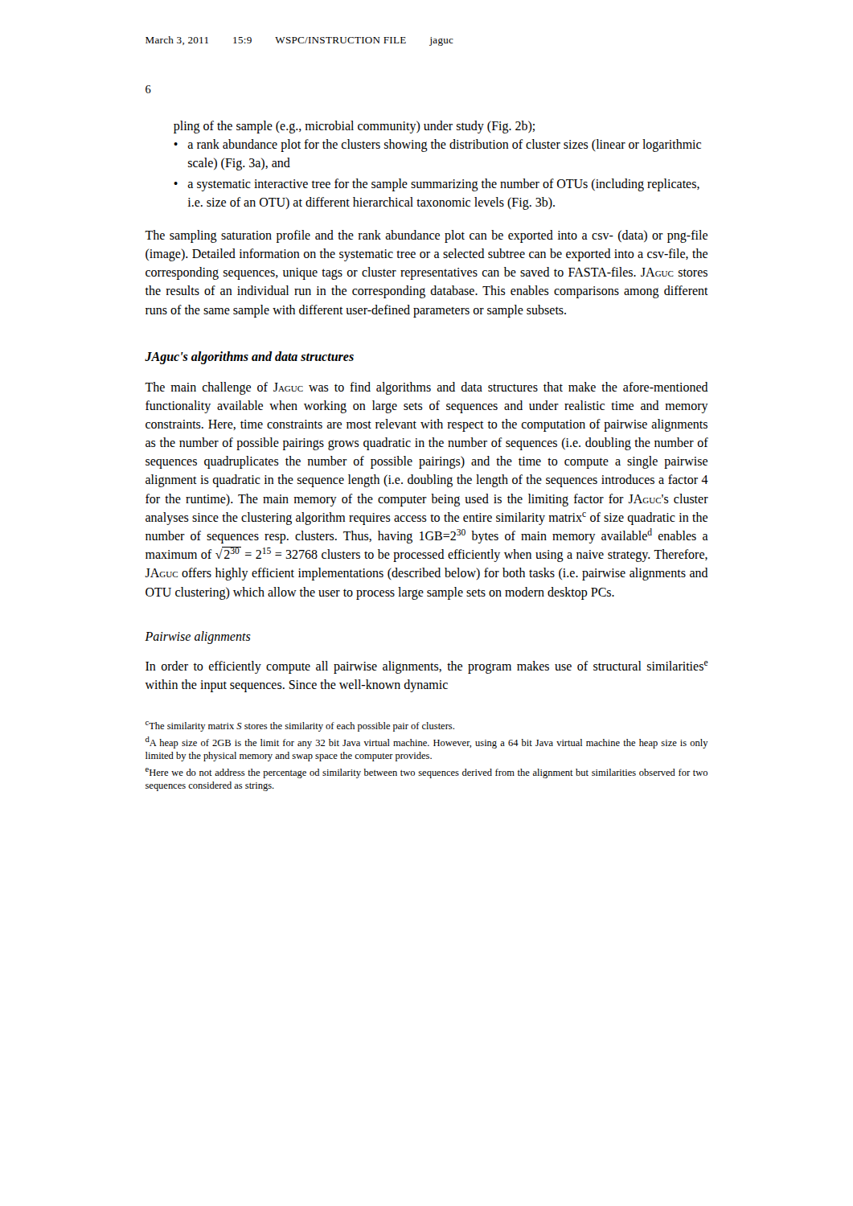March 3, 201115:9 WSPC/INSTRUCTION FILE jaguc
6
pling of the sample (e.g., microbial community) under study (Fig. 2b);
a rank abundance plot for the clusters showing the distribution of cluster sizes (linear or logarithmic scale) (Fig. 3a), and
a systematic interactive tree for the sample summarizing the number of OTUs (including replicates, i.e. size of an OTU) at different hierarchical taxonomic levels (Fig. 3b).
The sampling saturation profile and the rank abundance plot can be exported into a csv- (data) or png-file (image). Detailed information on the systematic tree or a selected subtree can be exported into a csv-file, the corresponding sequences, unique tags or cluster representatives can be saved to FASTA-files. JAguc stores the results of an individual run in the corresponding database. This enables comparisons among different runs of the same sample with different user-defined parameters or sample subsets.
JAguc's algorithms and data structures
The main challenge of Jaguc was to find algorithms and data structures that make the afore-mentioned functionality available when working on large sets of sequences and under realistic time and memory constraints. Here, time constraints are most relevant with respect to the computation of pairwise alignments as the number of possible pairings grows quadratic in the number of sequences (i.e. doubling the number of sequences quadruplicates the number of possible pairings) and the time to compute a single pairwise alignment is quadratic in the sequence length (i.e. doubling the length of the sequences introduces a factor 4 for the runtime). The main memory of the computer being used is the limiting factor for JAguc's cluster analyses since the clustering algorithm requires access to the entire similarity matrixc of size quadratic in the number of sequences resp. clusters. Thus, having 1GB=230 bytes of main memory availabled enables a maximum of √230 = 215 = 32768 clusters to be processed efficiently when using a naive strategy. Therefore, JAguc offers highly efficient implementations (described below) for both tasks (i.e. pairwise alignments and OTU clustering) which allow the user to process large sample sets on modern desktop PCs.
Pairwise alignments
In order to efficiently compute all pairwise alignments, the program makes use of structural similaritiese within the input sequences. Since the well-known dynamic
cThe similarity matrix S stores the similarity of each possible pair of clusters.
dA heap size of 2GB is the limit for any 32 bit Java virtual machine. However, using a 64 bit Java virtual machine the heap size is only limited by the physical memory and swap space the computer provides.
eHere we do not address the percentage od similarity between two sequences derived from the alignment but similarities observed for two sequences considered as strings.